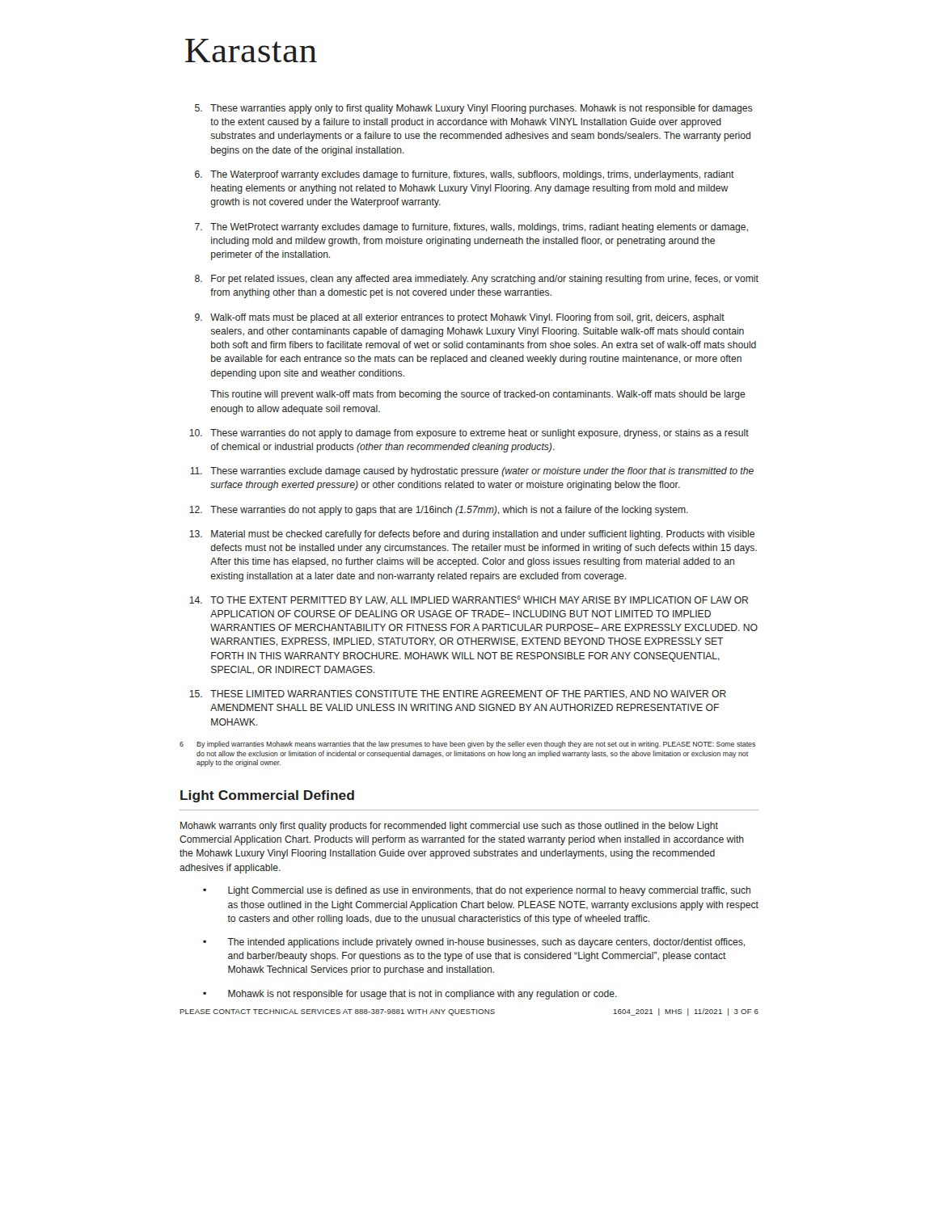Karastan 
5.
These warranties apply only to first quality Mohawk Luxury Vinyl Flooring purchases. Mohawk is not responsible for damages to the extent caused by a failure to install product in accordance with Mohawk VINYL Installation Guide over approved substrates and underlayments or a failure to use the recommended adhesives and seam bonds/sealers. The warranty period begins on the date of the original installation.
6.
The Waterproof warranty excludes damage to furniture, fixtures, walls, subfloors, moldings, trims, underlayments, radiant heating elements or anything not related to Mohawk Luxury Vinyl Flooring. Any damage resulting from mold and mildew growth is not covered under the Waterproof warranty.
7.
The WetProtect warranty excludes damage to furniture, fixtures, walls, moldings, trims, radiant heating elements or damage, including mold and mildew growth, from moisture originating underneath the installed floor, or penetrating around the perimeter of the installation.
8.
For pet related issues, clean any affected area immediately. Any scratching and/or staining resulting from urine, feces, or vomit from anything other than a domestic pet is not covered under these warranties.
9.
Walk-off mats must be placed at all exterior entrances to protect Mohawk Vinyl. Flooring from soil, grit, deicers, asphalt sealers, and other contaminants capable of damaging Mohawk Luxury Vinyl Flooring. Suitable walk-off mats should contain both soft and firm fibers to facilitate removal of wet or solid contaminants from shoe soles. An extra set of walk-off mats should be available for each entrance so the mats can be replaced and cleaned weekly during routine maintenance, or more often depending upon site and weather conditions.
This routine will prevent walk-off mats from becoming the source of tracked-on contaminants. Walk-off mats should be large enough to allow adequate soil removal.
10.
These warranties do not apply to damage from exposure to extreme heat or sunlight exposure, dryness, or stains as a result of chemical or industrial products (other than recommended cleaning products).
11.
These warranties exclude damage caused by hydrostatic pressure (water or moisture under the floor that is transmitted to the surface through exerted pressure) or other conditions related to water or moisture originating below the floor.
12.
These warranties do not apply to gaps that are 1/16inch (1.57mm), which is not a failure of the locking system.
13.
Material must be checked carefully for defects before and during installation and under sufficient lighting. Products with visible defects must not be installed under any circumstances. The retailer must be informed in writing of such defects within 15 days. After this time has elapsed, no further claims will be accepted. Color and gloss issues resulting from material added to an existing installation at a later date and non-warranty related repairs are excluded from coverage.
14.
To the extent permitted by law, all implied warranties6 which may arise by implication of law or application of course of dealing or usage of trade– including but not limited to implied warranties of merchantability or fitness for a particular purpose– are expressly excluded. No warranties, express, implied, statutory, or otherwise, extend beyond those expressly set forth in this warranty brochure. Mohawk will not be responsible for any consequential, special, or indirect damages.
15.
These limited warranties constitute the entire agreement of the parties, and no waiver or amendment shall be valid unless in writing and signed by an authorized representative of Mohawk.
6 By implied warranties Mohawk means warranties that the law presumes to have been given by the seller even though they are not set out in writing. PLEASE NOTE: Some states do not allow the exclusion or limitation of incidental or consequential damages, or limitations on how long an implied warranty lasts, so the above limitation or exclusion may not apply to the original owner.
Light Commercial Defined
Mohawk warrants only first quality products for recommended light commercial use such as those outlined in the below Light Commercial Application Chart. Products will perform as warranted for the stated warranty period when installed in accordance with the Mohawk Luxury Vinyl Flooring Installation Guide over approved substrates and underlayments, using the recommended adhesives if applicable.
Light Commercial use is defined as use in environments, that do not experience normal to heavy commercial traffic, such as those outlined in the Light Commercial Application Chart below. PLEASE NOTE, warranty exclusions apply with respect to casters and other rolling loads, due to the unusual characteristics of this type of wheeled traffic.
The intended applications include privately owned in-house businesses, such as daycare centers, doctor/dentist offices, and barber/beauty shops. For questions as to the type of use that is considered “Light Commercial”, please contact Mohawk Technical Services prior to purchase and installation.
Mohawk is not responsible for usage that is not in compliance with any regulation or code.
PLEASE CONTACT TECHNICAL SERVICES AT 888-387-9881 WITH ANY QUESTIONS
1604_2021 | MHS | 11/2021 | 3 OF 6